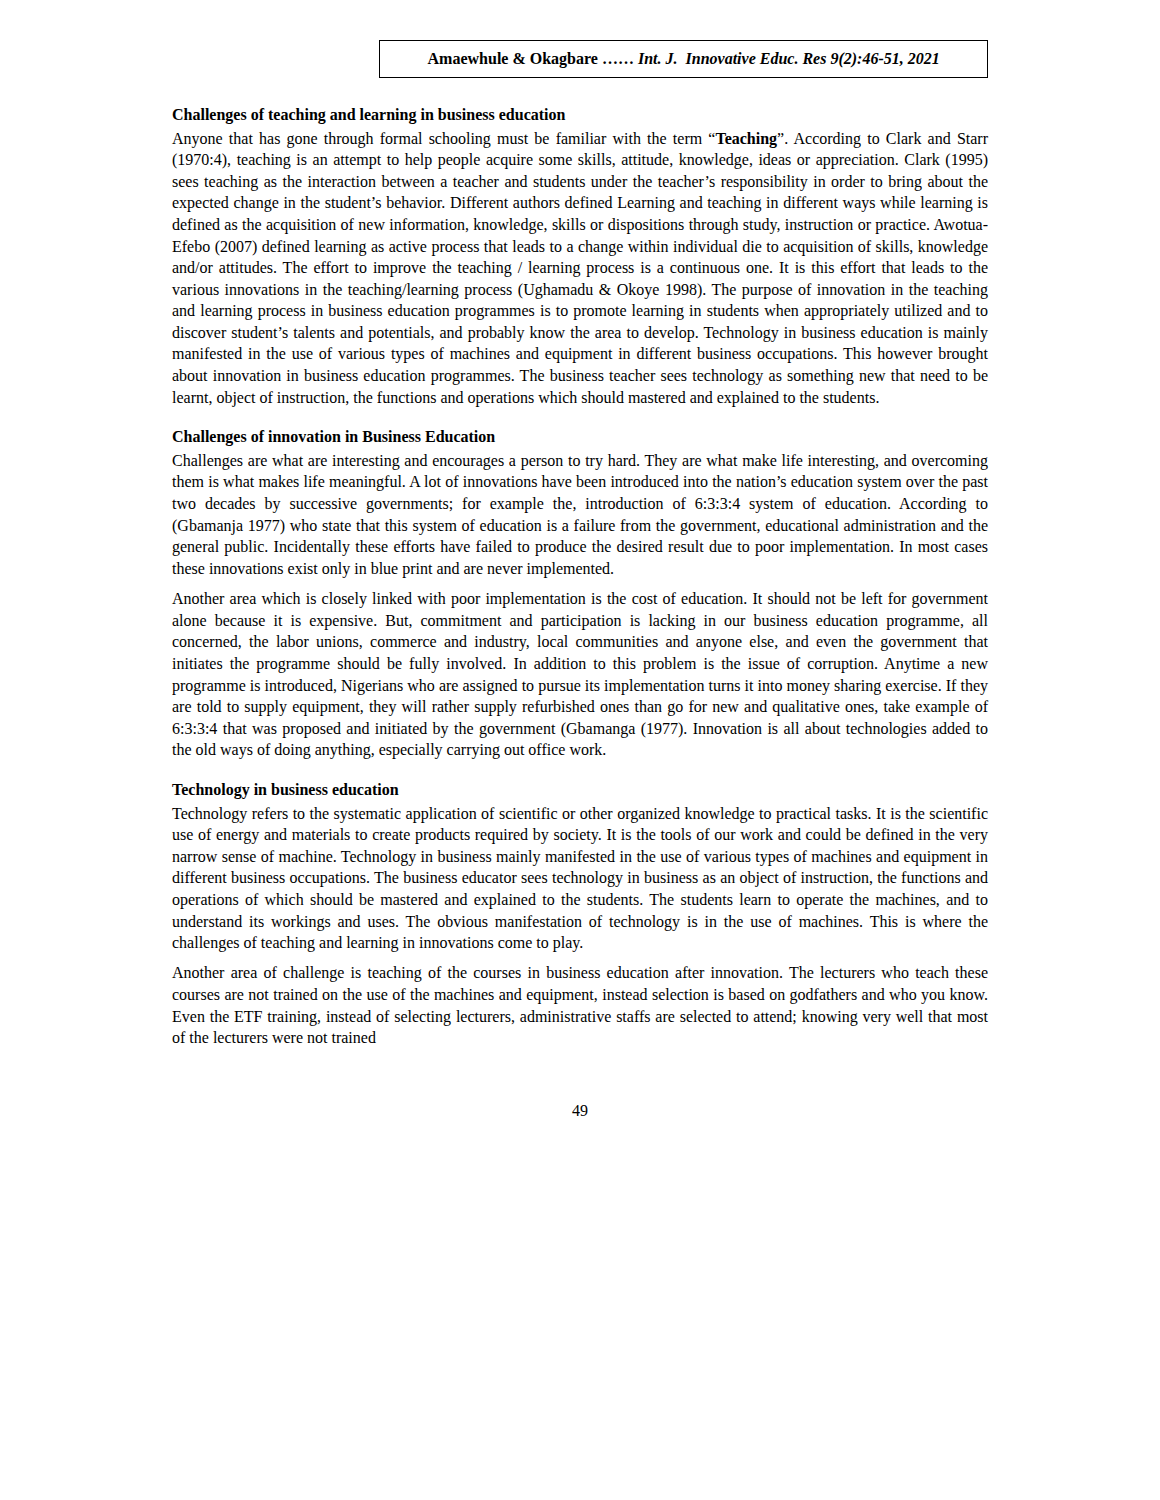Amaewhule & Okagbare …… Int. J. Innovative Educ. Res 9(2):46-51, 2021
Challenges of teaching and learning in business education
Anyone that has gone through formal schooling must be familiar with the term “Teaching”. According to Clark and Starr (1970:4), teaching is an attempt to help people acquire some skills, attitude, knowledge, ideas or appreciation. Clark (1995) sees teaching as the interaction between a teacher and students under the teacher’s responsibility in order to bring about the expected change in the student’s behavior. Different authors defined Learning and teaching in different ways while learning is defined as the acquisition of new information, knowledge, skills or dispositions through study, instruction or practice. Awotua-Efebo (2007) defined learning as active process that leads to a change within individual die to acquisition of skills, knowledge and/or attitudes. The effort to improve the teaching / learning process is a continuous one. It is this effort that leads to the various innovations in the teaching/learning process (Ughamadu & Okoye 1998). The purpose of innovation in the teaching and learning process in business education programmes is to promote learning in students when appropriately utilized and to discover student’s talents and potentials, and probably know the area to develop. Technology in business education is mainly manifested in the use of various types of machines and equipment in different business occupations. This however brought about innovation in business education programmes. The business teacher sees technology as something new that need to be learnt, object of instruction, the functions and operations which should mastered and explained to the students.
Challenges of innovation in Business Education
Challenges are what are interesting and encourages a person to try hard. They are what make life interesting, and overcoming them is what makes life meaningful. A lot of innovations have been introduced into the nation’s education system over the past two decades by successive governments; for example the, introduction of 6:3:3:4 system of education. According to (Gbamanja 1977) who state that this system of education is a failure from the government, educational administration and the general public. Incidentally these efforts have failed to produce the desired result due to poor implementation. In most cases these innovations exist only in blue print and are never implemented.
Another area which is closely linked with poor implementation is the cost of education. It should not be left for government alone because it is expensive. But, commitment and participation is lacking in our business education programme, all concerned, the labor unions, commerce and industry, local communities and anyone else, and even the government that initiates the programme should be fully involved. In addition to this problem is the issue of corruption. Anytime a new programme is introduced, Nigerians who are assigned to pursue its implementation turns it into money sharing exercise. If they are told to supply equipment, they will rather supply refurbished ones than go for new and qualitative ones, take example of 6:3:3:4 that was proposed and initiated by the government (Gbamanga (1977). Innovation is all about technologies added to the old ways of doing anything, especially carrying out office work.
Technology in business education
Technology refers to the systematic application of scientific or other organized knowledge to practical tasks. It is the scientific use of energy and materials to create products required by society. It is the tools of our work and could be defined in the very narrow sense of machine. Technology in business mainly manifested in the use of various types of machines and equipment in different business occupations. The business educator sees technology in business as an object of instruction, the functions and operations of which should be mastered and explained to the students. The students learn to operate the machines, and to understand its workings and uses. The obvious manifestation of technology is in the use of machines. This is where the challenges of teaching and learning in innovations come to play.
Another area of challenge is teaching of the courses in business education after innovation. The lecturers who teach these courses are not trained on the use of the machines and equipment, instead selection is based on godfathers and who you know. Even the ETF training, instead of selecting lecturers, administrative staffs are selected to attend; knowing very well that most of the lecturers were not trained
49